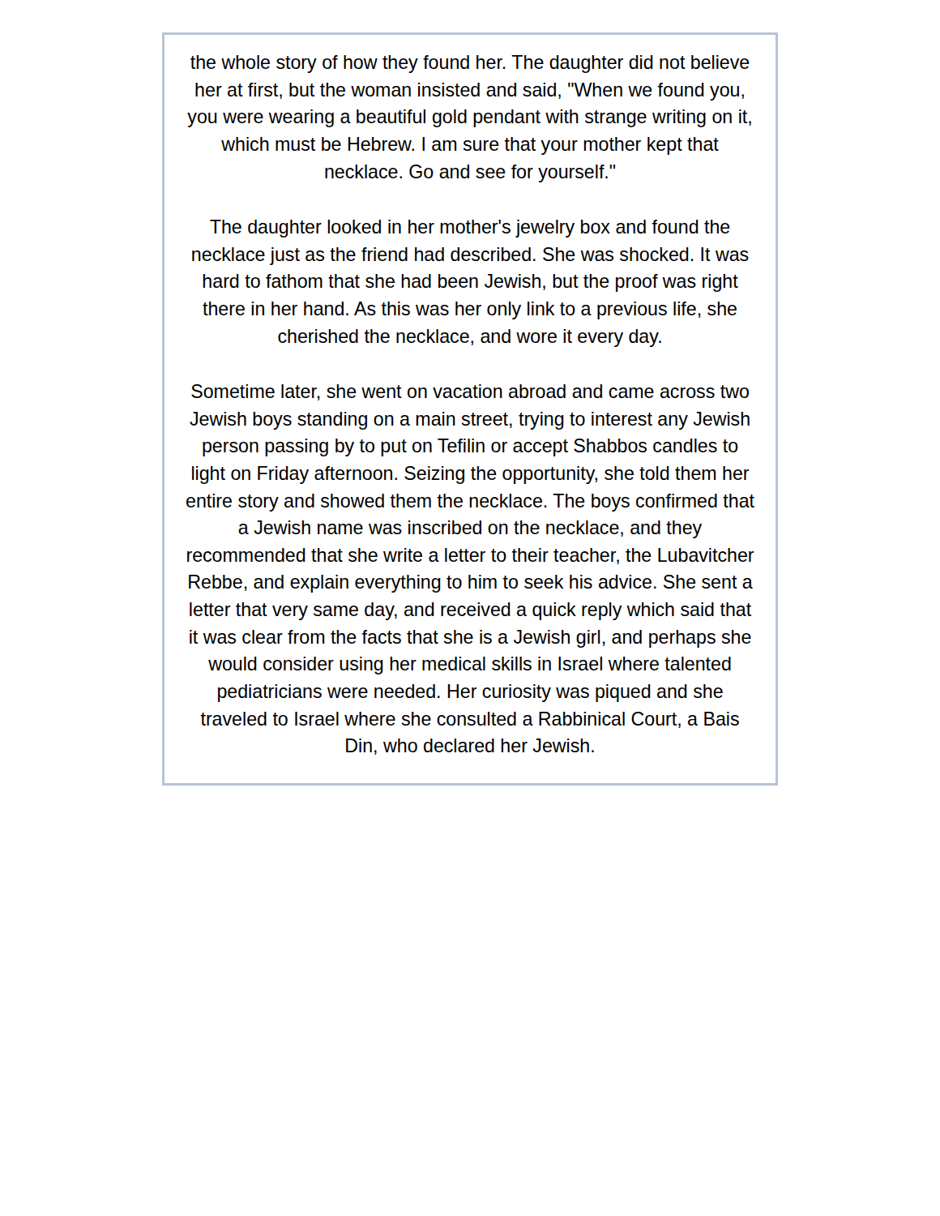the whole story of how they found her. The daughter did not believe her at first, but the woman insisted and said, "When we found you, you were wearing a beautiful gold pendant with strange writing on it, which must be Hebrew. I am sure that your mother kept that necklace. Go and see for yourself."
The daughter looked in her mother's jewelry box and found the necklace just as the friend had described. She was shocked. It was hard to fathom that she had been Jewish, but the proof was right there in her hand. As this was her only link to a previous life, she cherished the necklace, and wore it every day.
Sometime later, she went on vacation abroad and came across two Jewish boys standing on a main street, trying to interest any Jewish person passing by to put on Tefilin or accept Shabbos candles to light on Friday afternoon. Seizing the opportunity, she told them her entire story and showed them the necklace. The boys confirmed that a Jewish name was inscribed on the necklace, and they recommended that she write a letter to their teacher, the Lubavitcher Rebbe, and explain everything to him to seek his advice. She sent a letter that very same day, and received a quick reply which said that it was clear from the facts that she is a Jewish girl, and perhaps she would consider using her medical skills in Israel where talented pediatricians were needed. Her curiosity was piqued and she traveled to Israel where she consulted a Rabbinical Court, a Bais Din, who declared her Jewish.